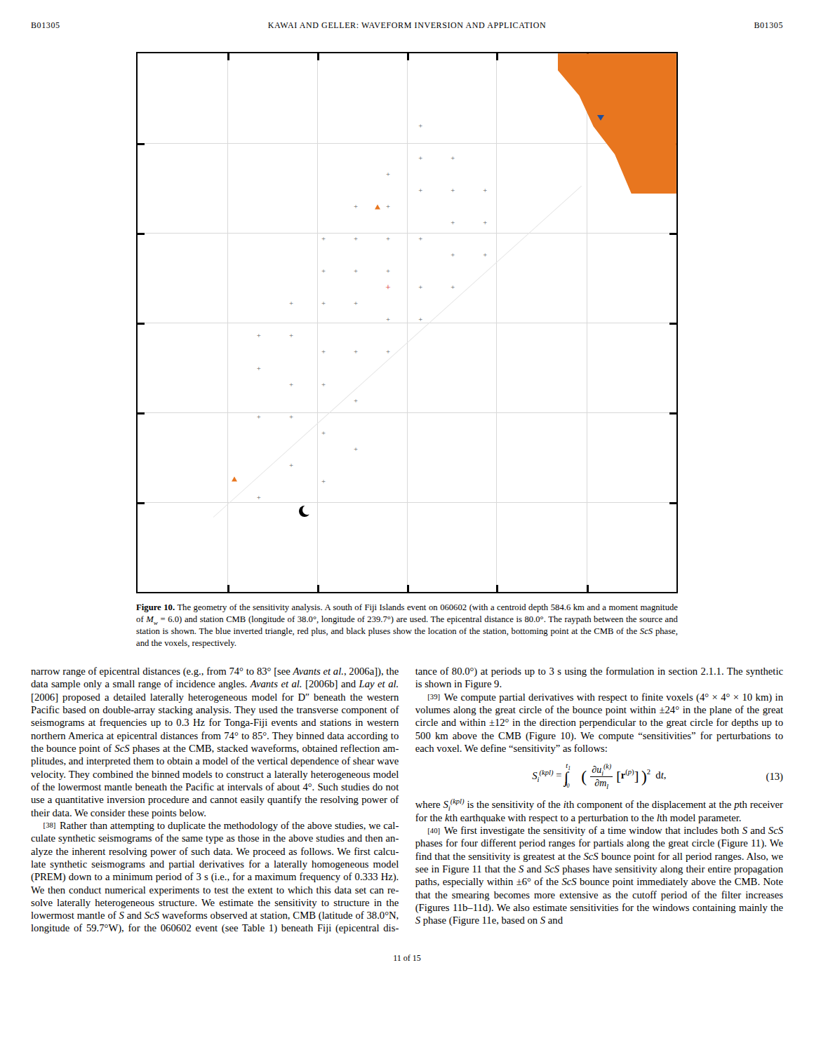B01305 KAWAI AND GELLER: WAVEFORM INVERSION AND APPLICATION B01305
30°
0°
−30°
180°
210°
240°
+
+
+
+
+
+
+
+
+
+
+
+
+
+
+
+
+
+
+
+
+
+
+
+
+
+
+
+
+
+
+
+
+
+
+
+
+
+
+
+
+
+
+
+
Figure 10. The geometry of the sensitivity analysis. A south of Fiji Islands event on 060602 (with a centroid depth 584.6 km and a moment magnitude of Mw = 6.0) and station CMB (longitude of 38.0°, longitude of 239.7°) are used. The epicentral distance is 80.0°. The raypath between the source and station is shown. The blue inverted triangle, red plus, and black pluses show the location of the station, bottoming point at the CMB of the ScS phase, and the voxels, respectively.
narrow range of epicentral distances (e.g., from 74° to 83° [see Avants et al., 2006a]), the data sample only a small range of incidence angles. Avants et al. [2006b] and Lay et al. [2006] proposed a detailed laterally heterogeneous model for D″ beneath the western Pacific based on double-array stacking analysis. They used the transverse component of seismograms at frequencies up to 0.3 Hz for Tonga-Fiji events and stations in western northern America at epicentral distances from 74° to 85°. They binned data according to the bounce point of ScS phases at the CMB, stacked waveforms, obtained reflection amplitudes, and interpreted them to obtain a model of the vertical dependence of shear wave velocity. They combined the binned models to construct a laterally heterogeneous model of the lowermost mantle beneath the Pacific at intervals of about 4°. Such studies do not use a quantitative inversion procedure and cannot easily quantify the resolving power of their data. We consider these points below.
[38] Rather than attempting to duplicate the methodology of the above studies, we calculate synthetic seismograms of the same type as those in the above studies and then analyze the inherent resolving power of such data. We proceed as follows. We first calculate synthetic seismograms and partial derivatives for a laterally homogeneous model (PREM) down to a minimum period of 3 s (i.e., for a maximum frequency of 0.333 Hz). We then conduct numerical experiments to test the extent to which this data set can resolve laterally heterogeneous structure. We estimate the sensitivity to structure in the lowermost mantle of S and ScS waveforms observed at station, CMB (latitude of 38.0°N, longitude of 59.7°W), for the 060602 event (see Table 1) beneath Fiji (epicentral distance of 80.0°) at periods up to 3 s using the formulation in section 2.1.1. The synthetic is shown in Figure 9.
[39] We compute partial derivatives with respect to finite voxels (4° × 4° × 10 km) in volumes along the great circle of the bounce point within ±24° in the plane of the great circle and within ±12° in the direction perpendicular to the great circle for depths up to 500 km above the CMB (Figure 10). We compute “sensitivities” for perturbations to each voxel. We define “sensitivity” as follows:
Si(kpl) = ∫t0t1 ( ∂ui(k) ∂ml [r(p)] )2 dt, (13)
where Si(kpl) is the sensitivity of the ith component of the displacement at the pth receiver for the kth earthquake with respect to a perturbation to the lth model parameter.
[40] We first investigate the sensitivity of a time window that includes both S and ScS phases for four different period ranges for partials along the great circle (Figure 11). We find that the sensitivity is greatest at the ScS bounce point for all period ranges. Also, we see in Figure 11 that the S and ScS phases have sensitivity along their entire propagation paths, especially within ±6° of the ScS bounce point immediately above the CMB. Note that the smearing becomes more extensive as the cutoff period of the filter increases (Figures 11b–11d). We also estimate sensitivities for the windows containing mainly the S phase (Figure 11e, based on S and
11 of 15